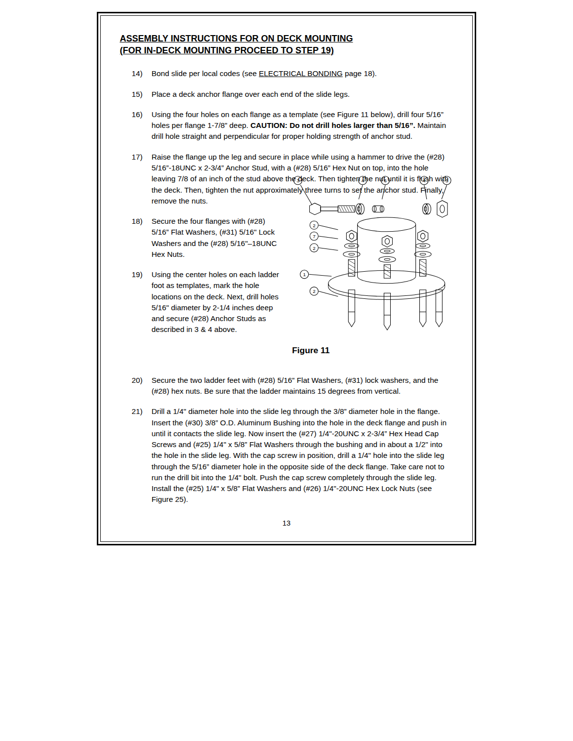ASSEMBLY INSTRUCTIONS FOR ON DECK MOUNTING (FOR IN-DECK MOUNTING PROCEED TO STEP 19)
Bond slide per local codes (see ELECTRICAL BONDING page 18).
Place a deck anchor flange over each end of the slide legs.
Using the four holes on each flange as a template (see Figure 11 below), drill four 5/16” holes per flange 1-7/8” deep. CAUTION: Do not drill holes larger than 5/16”. Maintain drill hole straight and perpendicular for proper holding strength of anchor stud.
Raise the flange up the leg and secure in place while using a hammer to drive the (#28) 5/16”-18UNC x 2-3/4” Anchor Stud, with a (#28) 5/16” Hex Nut on top, into the hole leaving 7/8 of an inch of the stud above the deck. Then tighten the nut until it is flush with the deck. Then, tighten the nut approximately three turns to set the anchor stud. Finally, remove the nuts.
3 4 6 4 5 2 7 2 1 2
Figure 11
Secure the four flanges with (#28) 5/16” Flat Washers, (#31) 5/16" Lock Washers and the (#28) 5/16"–18UNC Hex Nuts.
Using the center holes on each ladder foot as templates, mark the hole locations on the deck. Next, drill holes 5/16" diameter by 2-1/4 inches deep and secure (#28) Anchor Studs as described in 3 & 4 above.
Secure the two ladder feet with (#28) 5/16” Flat Washers, (#31) lock washers, and the (#28) hex nuts. Be sure that the ladder maintains 15 degrees from vertical.
Drill a 1/4" diameter hole into the slide leg through the 3/8” diameter hole in the flange. Insert the (#30) 3/8” O.D. Aluminum Bushing into the hole in the deck flange and push in until it contacts the slide leg. Now insert the (#27) 1/4"-20UNC x 2-3/4” Hex Head Cap Screws and (#25) 1/4" x 5/8” Flat Washers through the bushing and in about a 1/2" into the hole in the slide leg. With the cap screw in position, drill a 1/4" hole into the slide leg through the 5/16” diameter hole in the opposite side of the deck flange. Take care not to run the drill bit into the 1/4" bolt. Push the cap screw completely through the slide leg. Install the (#25) 1/4" x 5/8” Flat Washers and (#26) 1/4"-20UNC Hex Lock Nuts (see Figure 25).
13